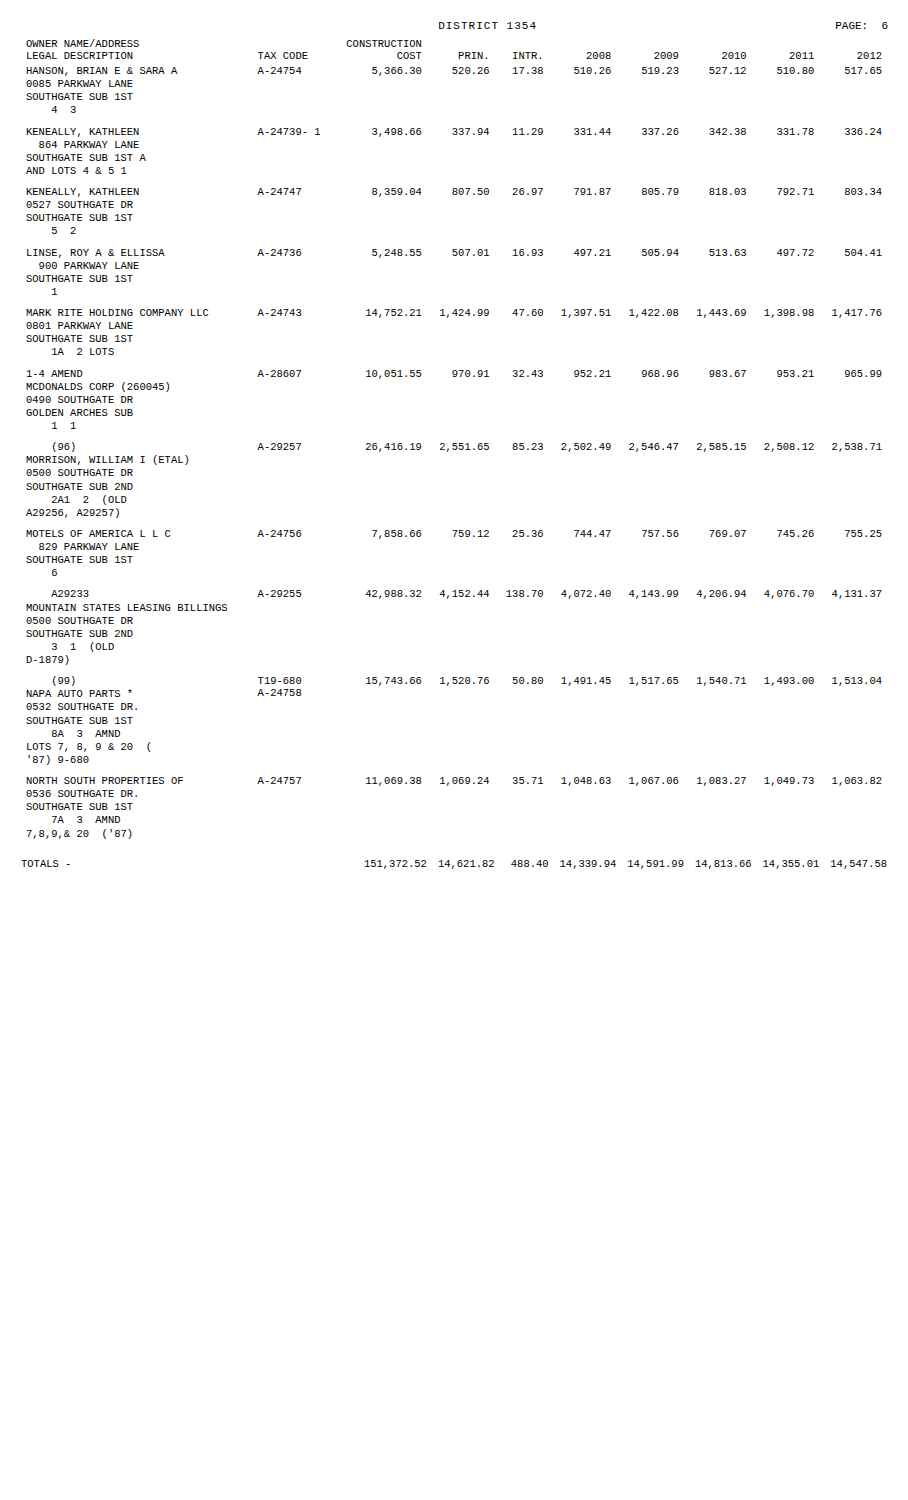DISTRICT 1354
PAGE: 6
| OWNER NAME/ADDRESS LEGAL DESCRIPTION | TAX CODE | CONSTRUCTION COST | PRIN. | INTR. | 2008 | 2009 | 2010 | 2011 | 2012 |
| --- | --- | --- | --- | --- | --- | --- | --- | --- | --- |
| HANSON, BRIAN E & SARA A 0085 PARKWAY LANE SOUTHGATE SUB 1ST 4 3 | A-24754 | 5,366.30 | 520.26 | 17.38 | 510.26 | 519.23 | 527.12 | 510.80 | 517.65 |
| KENEALLY, KATHLEEN 864 PARKWAY LANE SOUTHGATE SUB 1ST A AND LOTS 4 & 5 1 | A-24739- 1 | 3,498.66 | 337.94 | 11.29 | 331.44 | 337.26 | 342.38 | 331.78 | 336.24 |
| KENEALLY, KATHLEEN 0527 SOUTHGATE DR SOUTHGATE SUB 1ST 5 2 | A-24747 | 8,359.04 | 807.50 | 26.97 | 791.87 | 805.79 | 818.03 | 792.71 | 803.34 |
| LINSE, ROY A & ELLISSA 900 PARKWAY LANE SOUTHGATE SUB 1ST 1 | A-24736 | 5,248.55 | 507.01 | 16.93 | 497.21 | 505.94 | 513.63 | 497.72 | 504.41 |
| MARK RITE HOLDING COMPANY LLC 0801 PARKWAY LANE SOUTHGATE SUB 1ST 1A 2 LOTS | A-24743 | 14,752.21 | 1,424.99 | 47.60 | 1,397.51 | 1,422.08 | 1,443.69 | 1,398.98 | 1,417.76 |
| 1-4 AMEND MCDONALDS CORP (260045) 0490 SOUTHGATE DR GOLDEN ARCHES SUB 1 1 | A-28607 | 10,051.55 | 970.91 | 32.43 | 952.21 | 968.96 | 983.67 | 953.21 | 965.99 |
| (96) MORRISON, WILLIAM I (ETAL) 0500 SOUTHGATE DR SOUTHGATE SUB 2ND 2A1 2 (OLD A29256, A29257) | A-29257 | 26,416.19 | 2,551.65 | 85.23 | 2,502.49 | 2,546.47 | 2,585.15 | 2,508.12 | 2,538.71 |
| MOTELS OF AMERICA L L C 829 PARKWAY LANE SOUTHGATE SUB 1ST 6 | A-24756 | 7,858.66 | 759.12 | 25.36 | 744.47 | 757.56 | 769.07 | 745.26 | 755.25 |
| A29233 MOUNTAIN STATES LEASING BILLINGS 0500 SOUTHGATE DR SOUTHGATE SUB 2ND 3 1 (OLD D-1879) | A-29255 | 42,988.32 | 4,152.44 | 138.70 | 4,072.40 | 4,143.99 | 4,206.94 | 4,076.70 | 4,131.37 |
| (99) NAPA AUTO PARTS * 0532 SOUTHGATE DR. SOUTHGATE SUB 1ST 8A 3 AMND LOTS 7, 8, 9 & 20 ( '87) 9-680 | T19-680 A-24758 | 15,743.66 | 1,520.76 | 50.80 | 1,491.45 | 1,517.65 | 1,540.71 | 1,493.00 | 1,513.04 |
| NORTH SOUTH PROPERTIES OF 0536 SOUTHGATE DR. SOUTHGATE SUB 1ST 7A 3 AMND 7,8,9,& 20 ('87) | A-24757 | 11,069.38 | 1,069.24 | 35.71 | 1,048.63 | 1,067.06 | 1,083.27 | 1,049.73 | 1,063.82 |
| TOTALS - | | 151,372.52 | 14,621.82 | 488.40 | 14,339.94 | 14,591.99 | 14,813.66 | 14,355.01 | 14,547.58 |